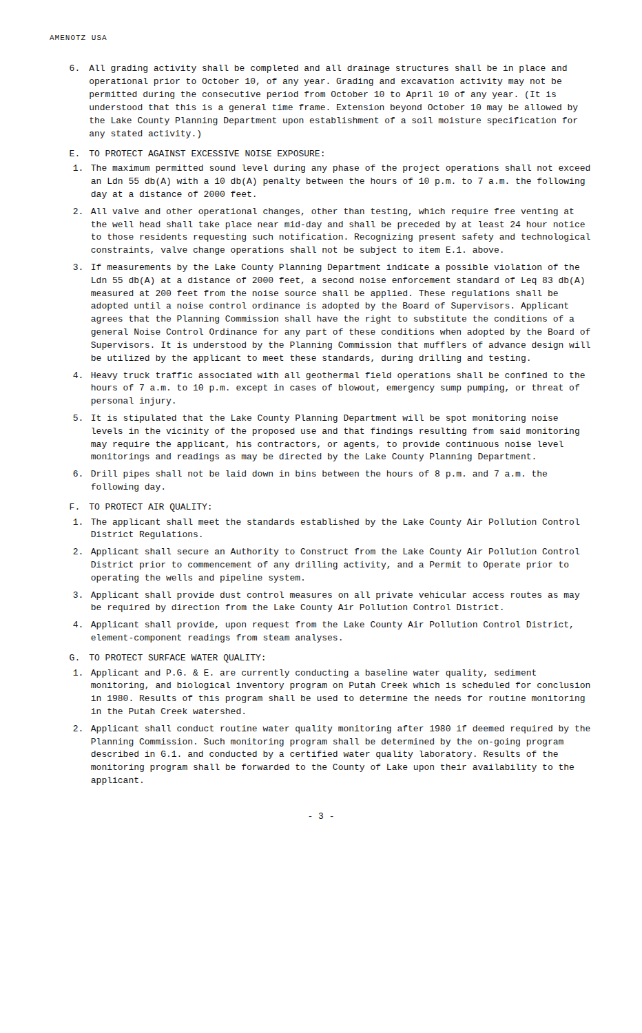AMENOTZ USA
6. All grading activity shall be completed and all drainage structures shall be in place and operational prior to October 10, of any year. Grading and excavation activity may not be permitted during the consecutive period from October 10 to April 10 of any year. (It is understood that this is a general time frame. Extension beyond October 10 may be allowed by the Lake County Planning Department upon establishment of a soil moisture specification for any stated activity.)
E. TO PROTECT AGAINST EXCESSIVE NOISE EXPOSURE:
The maximum permitted sound level during any phase of the project operations shall not exceed an Ldn 55 db(A) with a 10 db(A) penalty between the hours of 10 p.m. to 7 a.m. the following day at a distance of 2000 feet.
All valve and other operational changes, other than testing, which require free venting at the well head shall take place near mid-day and shall be preceded by at least 24 hour notice to those residents requesting such notification. Recognizing present safety and technological constraints, valve change operations shall not be subject to item E.1. above.
If measurements by the Lake County Planning Department indicate a possible violation of the Ldn 55 db(A) at a distance of 2000 feet, a second noise enforcement standard of Leq 83 db(A) measured at 200 feet from the noise source shall be applied. These regulations shall be adopted until a noise control ordinance is adopted by the Board of Supervisors. Applicant agrees that the Planning Commission shall have the right to substitute the conditions of a general Noise Control Ordinance for any part of these conditions when adopted by the Board of Supervisors. It is understood by the Planning Commission that mufflers of advance design will be utilized by the applicant to meet these standards, during drilling and testing.
Heavy truck traffic associated with all geothermal field operations shall be confined to the hours of 7 a.m. to 10 p.m. except in cases of blowout, emergency sump pumping, or threat of personal injury.
It is stipulated that the Lake County Planning Department will be spot monitoring noise levels in the vicinity of the proposed use and that findings resulting from said monitoring may require the applicant, his contractors, or agents, to provide continuous noise level monitorings and readings as may be directed by the Lake County Planning Department.
Drill pipes shall not be laid down in bins between the hours of 8 p.m. and 7 a.m. the following day.
F. TO PROTECT AIR QUALITY:
The applicant shall meet the standards established by the Lake County Air Pollution Control District Regulations.
Applicant shall secure an Authority to Construct from the Lake County Air Pollution Control District prior to commencement of any drilling activity, and a Permit to Operate prior to operating the wells and pipeline system.
Applicant shall provide dust control measures on all private vehicular access routes as may be required by direction from the Lake County Air Pollution Control District.
Applicant shall provide, upon request from the Lake County Air Pollution Control District, element-component readings from steam analyses.
G. TO PROTECT SURFACE WATER QUALITY:
Applicant and P.G. & E. are currently conducting a baseline water quality, sediment monitoring, and biological inventory program on Putah Creek which is scheduled for conclusion in 1980. Results of this program shall be used to determine the needs for routine monitoring in the Putah Creek watershed.
Applicant shall conduct routine water quality monitoring after 1980 if deemed required by the Planning Commission. Such monitoring program shall be determined by the on-going program described in G.1. and conducted by a certified water quality laboratory. Results of the monitoring program shall be forwarded to the County of Lake upon their availability to the applicant.
- 3 -